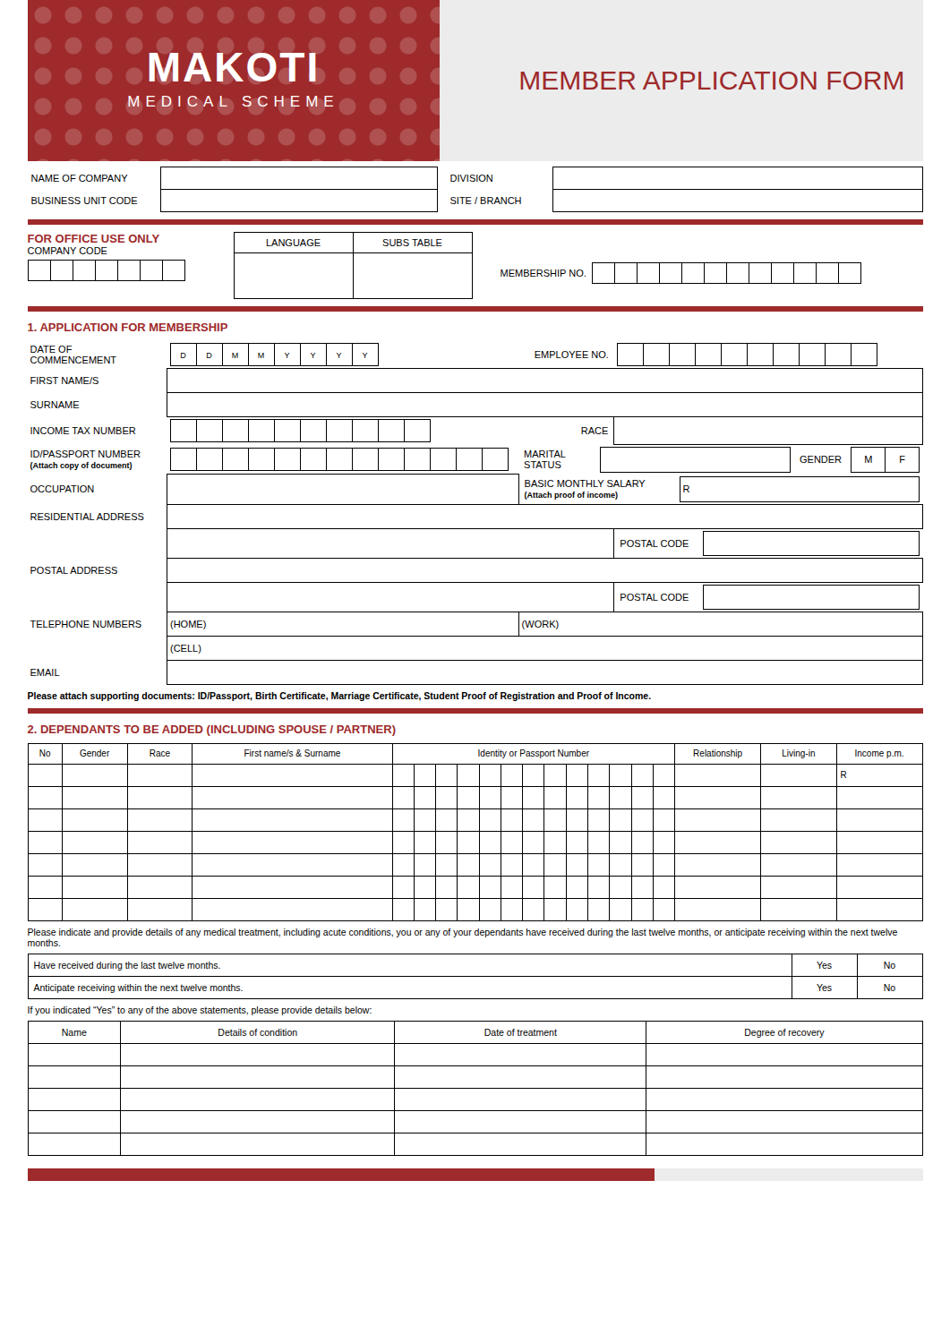MAKOTI
MEDICAL SCHEME
MEMBER APPLICATION FORM
| NAME OF COMPANY | | DIVISION | |
| BUSINESS UNIT CODE | | SITE / BRANCH | |
FOR OFFICE USE ONLY
COMPANY CODE
| LANGUAGE | SUBS TABLE |
| MEMBERSHIP NO. | | | | | | | | | | | | |
1. APPLICATION FOR MEMBERSHIP
| DATE OF COMMENCEMENT | / D / D / M / M / Y / Y / Y / Y / | EMPLOYEE NO. | |
| FIRST NAME/S | |
| SURNAME | |
| INCOME TAX NUMBER | | RACE | |
| ID/PASSPORT NUMBER (Attach copy of document) | | / MARITAL STATUS / / GENDER / M / F / |
| OCCUPATION | | / BASIC MONTHLY SALARY (Attach proof of income) / R / |
| RESIDENTIAL ADDRESS | |
| | | / POSTAL CODE / / |
| POSTAL ADDRESS | |
| | | / POSTAL CODE / / |
| TELEPHONE NUMBERS | (HOME) | (WORK) |
| | (CELL) |
| EMAIL | |
Please attach supporting documents: ID/Passport, Birth Certificate, Marriage Certificate, Student Proof of Registration and Proof of Income.
2. DEPENDANTS TO BE ADDED (INCLUDING SPOUSE / PARTNER)
| No | Gender | Race | First name/s & Surname | Identity or Passport Number | Relationship | Living-in | Income p.m. |
| --- | --- | --- | --- | --- | --- | --- | --- |
| | | | | | | | | | | | | | | | | | | | R |
Please indicate and provide details of any medical treatment, including acute conditions, you or any of your dependants have received during the last twelve months, or anticipate receiving within the next twelve months.
| Have received during the last twelve months. | Yes | No |
| Anticipate receiving within the next twelve months. | Yes | No |
If you indicated “Yes” to any of the above statements, please provide details below:
| Name | Details of condition | Date of treatment | Degree of recovery |
| --- | --- | --- | --- |